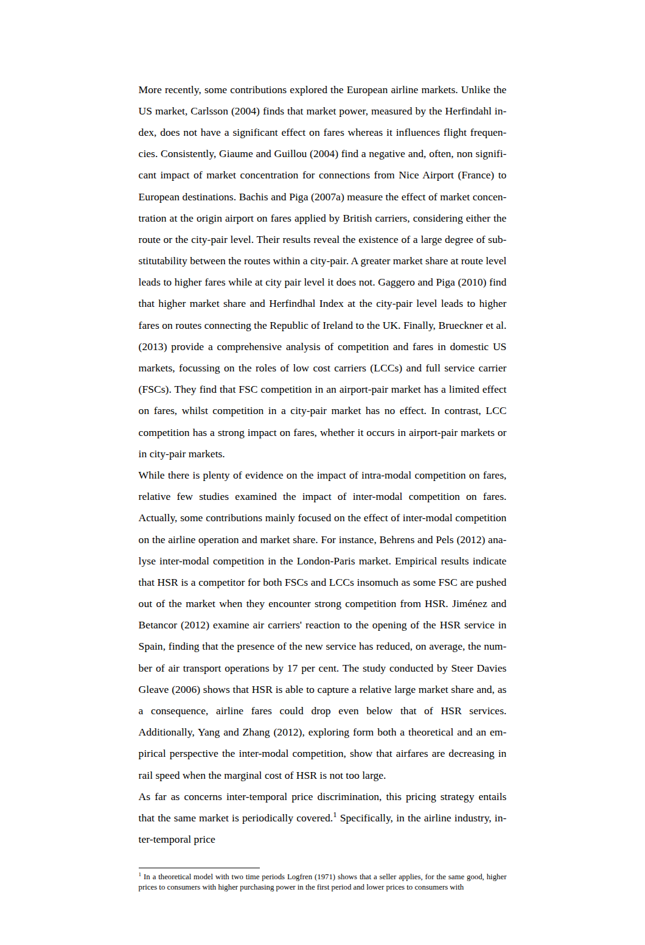More recently, some contributions explored the European airline markets. Unlike the US market, Carlsson (2004) finds that market power, measured by the Herfindahl index, does not have a significant effect on fares whereas it influences flight frequencies. Consistently, Giaume and Guillou (2004) find a negative and, often, non significant impact of market concentration for connections from Nice Airport (France) to European destinations. Bachis and Piga (2007a) measure the effect of market concentration at the origin airport on fares applied by British carriers, considering either the route or the city-pair level. Their results reveal the existence of a large degree of substitutability between the routes within a city-pair. A greater market share at route level leads to higher fares while at city pair level it does not. Gaggero and Piga (2010) find that higher market share and Herfindhal Index at the city-pair level leads to higher fares on routes connecting the Republic of Ireland to the UK. Finally, Brueckner et al. (2013) provide a comprehensive analysis of competition and fares in domestic US markets, focussing on the roles of low cost carriers (LCCs) and full service carrier (FSCs). They find that FSC competition in an airport-pair market has a limited effect on fares, whilst competition in a city-pair market has no effect. In contrast, LCC competition has a strong impact on fares, whether it occurs in airport-pair markets or in city-pair markets.
While there is plenty of evidence on the impact of intra-modal competition on fares, relative few studies examined the impact of inter-modal competition on fares. Actually, some contributions mainly focused on the effect of inter-modal competition on the airline operation and market share. For instance, Behrens and Pels (2012) analyse inter-modal competition in the London-Paris market. Empirical results indicate that HSR is a competitor for both FSCs and LCCs insomuch as some FSC are pushed out of the market when they encounter strong competition from HSR. Jiménez and Betancor (2012) examine air carriers' reaction to the opening of the HSR service in Spain, finding that the presence of the new service has reduced, on average, the number of air transport operations by 17 per cent. The study conducted by Steer Davies Gleave (2006) shows that HSR is able to capture a relative large market share and, as a consequence, airline fares could drop even below that of HSR services. Additionally, Yang and Zhang (2012), exploring form both a theoretical and an empirical perspective the inter-modal competition, show that airfares are decreasing in rail speed when the marginal cost of HSR is not too large.
As far as concerns inter-temporal price discrimination, this pricing strategy entails that the same market is periodically covered.1 Specifically, in the airline industry, inter-temporal price
1 In a theoretical model with two time periods Logfren (1971) shows that a seller applies, for the same good, higher prices to consumers with higher purchasing power in the first period and lower prices to consumers with